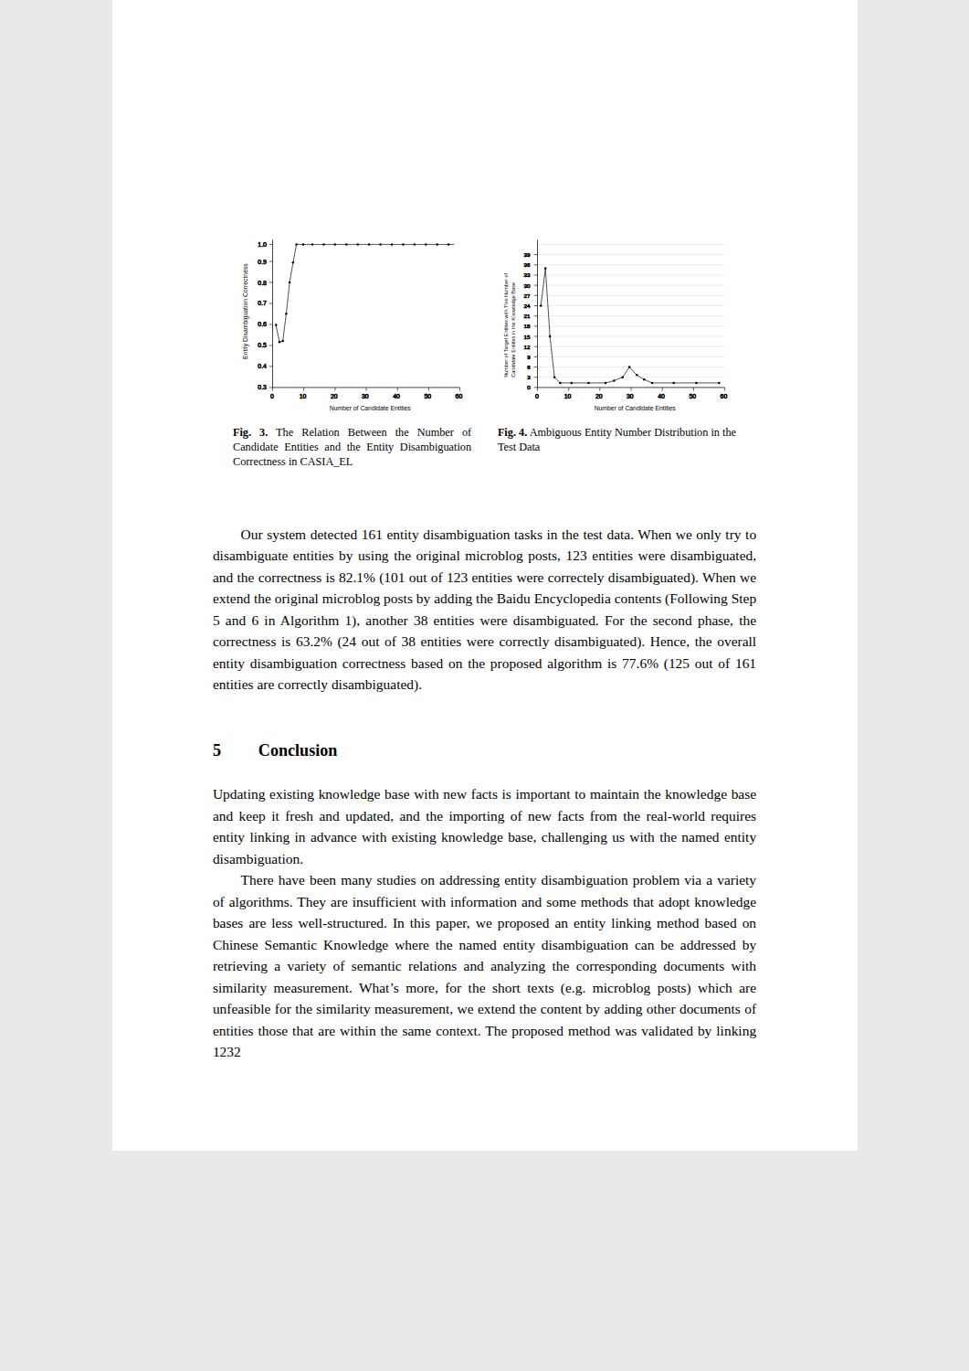Fig. 3. The Relation Between the Number of Candidate Entities and the Entity Disambiguation Correctness in CASIA_EL
Fig. 4. Ambiguous Entity Number Distribution in the Test Data
Our system detected 161 entity disambiguation tasks in the test data. When we only try to disambiguate entities by using the original microblog posts, 123 entities were disambiguated, and the correctness is 82.1% (101 out of 123 entities were correctely disambiguated). When we extend the original microblog posts by adding the Baidu Encyclopedia contents (Following Step 5 and 6 in Algorithm 1), another 38 entities were disambiguated. For the second phase, the correctness is 63.2% (24 out of 38 entities were correctly disambiguated). Hence, the overall entity disambiguation correctness based on the proposed algorithm is 77.6% (125 out of 161 entities are correctly disambiguated).
5 Conclusion
Updating existing knowledge base with new facts is important to maintain the knowledge base and keep it fresh and updated, and the importing of new facts from the real-world requires entity linking in advance with existing knowledge base, challenging us with the named entity disambiguation.
There have been many studies on addressing entity disambiguation problem via a variety of algorithms. They are insufficient with information and some methods that adopt knowledge bases are less well-structured. In this paper, we proposed an entity linking method based on Chinese Semantic Knowledge where the named entity disambiguation can be addressed by retrieving a variety of semantic relations and analyzing the corresponding documents with similarity measurement. What’s more, for the short texts (e.g. microblog posts) which are unfeasible for the similarity measurement, we extend the content by adding other documents of entities those that are within the same context. The proposed method was validated by linking 1232